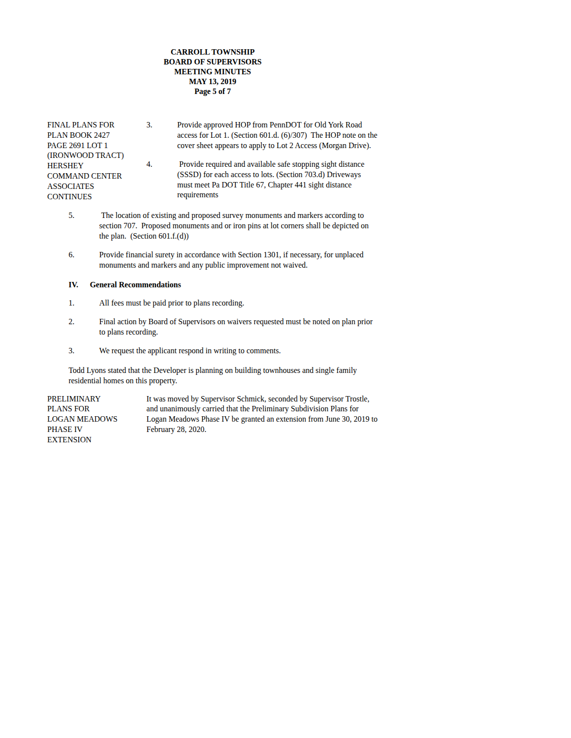CARROLL TOWNSHIP
BOARD OF SUPERVISORS
MEETING MINUTES
MAY 13, 2019
Page 5 of 7
| FINAL PLANS FOR PLAN BOOK 2427 PAGE 2691 LOT 1 (IRONWOOD TRACT) HERSHEY COMMAND CENTER ASSOCIATES CONTINUES | / 3. / Provide approved HOP from PennDOT for Old York Road access for Lot 1. (Section 601.d. (6)/307) The HOP note on the cover sheet appears to apply to Lot 2 Access (Morgan Drive). / / 4. / Provide required and available safe stopping sight distance (SSSD) for each access to lots. (Section 703.d) Driveways must meet Pa DOT Title 67, Chapter 441 sight distance requirements / |
| 5. | The location of existing and proposed survey monuments and markers according to section 707. Proposed monuments and or iron pins at lot corners shall be depicted on the plan. (Section 601.f.(d)) |
| 6. | Provide financial surety in accordance with Section 1301, if necessary, for unplaced monuments and markers and any public improvement not waived. |
IV. General Recommendations
| 1. | All fees must be paid prior to plans recording. |
| 2. | Final action by Board of Supervisors on waivers requested must be noted on plan prior to plans recording. |
| 3. | We request the applicant respond in writing to comments. |
Todd Lyons stated that the Developer is planning on building townhouses and single family residential homes on this property.
| PRELIMINARY PLANS FOR LOGAN MEADOWS PHASE IV EXTENSION | It was moved by Supervisor Schmick, seconded by Supervisor Trostle, and unanimously carried that the Preliminary Subdivision Plans for Logan Meadows Phase IV be granted an extension from June 30, 2019 to February 28, 2020. |